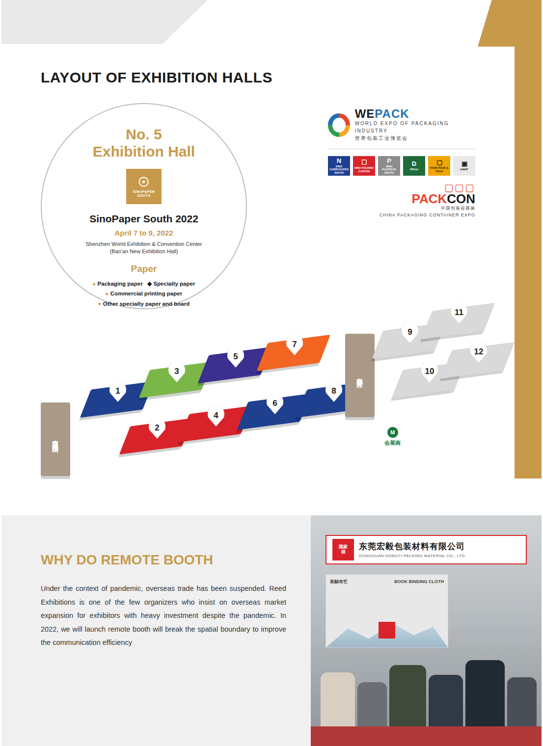Layout of Exhibition Halls
No. 5
Exhibition Hall
☉ SINOPAPER
SOUTH
SinoPaper South 2022
April 7 to 9, 2022
Shenzhen World Exhibition & Convention Center
(Bao'an New Exhibition Hall)
Paper
Packaging paper ◆ Specialty paper
Commercial printing paper
Other specialty paper and board
WEPACK
WORLD EXPO OF PACKAGING INDUSTRY
世界包装工业博览会
NSINO CORRUGATED SOUTH
☐SINO FOLDING CARTON
PSINO FLEXPACK SOUTH
DDPrint
▢FOOD PACK & TECH
▣InMAT
▢▢▢
PACKCON
中国包装容器展
CHINA PACKAGING CONTAINER EXPO
南入口（南广场）
1
2
3
4
5
6
7
8
南登录大厅
9
10
11
12
M
会展南
Why Do Remote Booth
Under the context of pandemic, overseas trade has been suspended. Reed Exhibitions is one of the few organizers who insist on overseas market expansion for exhibitors with heavy investment despite the pandemic. In 2022, we will launch remote booth will break the spatial boundary to improve the communication efficiency
国家
级
东莞宏毅包装材料有限公司
DONGGUAN HONGYI PACKING MATERIAL CO., LTD
装帧布艺 BOOK BINDING CLOTH